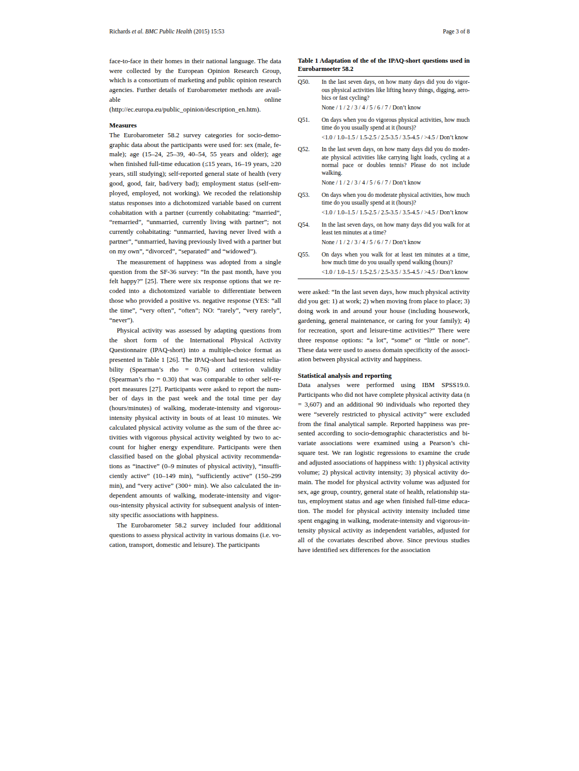Richards et al. BMC Public Health (2015) 15:53
Page 3 of 8
face-to-face in their homes in their national language. The data were collected by the European Opinion Research Group, which is a consortium of marketing and public opinion research agencies. Further details of Eurobarometer methods are available online (http://ec.europa.eu/public_opinion/description_en.htm).
Measures
The Eurobarometer 58.2 survey categories for socio-demographic data about the participants were used for: sex (male, female); age (15–24, 25–39, 40–54, 55 years and older); age when finished full-time education (≤15 years, 16–19 years, ≥20 years, still studying); self-reported general state of health (very good, good, fair, bad/very bad); employment status (self-employed, employed, not working). We recoded the relationship status responses into a dichotomized variable based on current cohabitation with a partner (currently cohabitating: “married”, “remarried”, “unmarried, currently living with partner”; not currently cohabitating: “unmarried, having never lived with a partner”, “unmarried, having previously lived with a partner but on my own”, “divorced”, “separated” and “widowed”).
The measurement of happiness was adopted from a single question from the SF-36 survey: “In the past month, have you felt happy?” [25]. There were six response options that we recoded into a dichotomized variable to differentiate between those who provided a positive vs. negative response (YES: “all the time”, “very often”, “often”; NO: “rarely”, “very rarely”, “never”).
Physical activity was assessed by adapting questions from the short form of the International Physical Activity Questionnaire (IPAQ-short) into a multiple-choice format as presented in Table 1 [26]. The IPAQ-short had test-retest reliability (Spearman’s rho = 0.76) and criterion validity (Spearman’s rho = 0.30) that was comparable to other self-report measures [27]. Participants were asked to report the number of days in the past week and the total time per day (hours/minutes) of walking, moderate-intensity and vigorous-intensity physical activity in bouts of at least 10 minutes. We calculated physical activity volume as the sum of the three activities with vigorous physical activity weighted by two to account for higher energy expenditure. Participants were then classified based on the global physical activity recommendations as “inactive” (0–9 minutes of physical activity), “insufficiently active” (10–149 min), “sufficiently active” (150–299 min), and “very active” (300+ min). We also calculated the independent amounts of walking, moderate-intensity and vigorous-intensity physical activity for subsequent analysis of intensity specific associations with happiness.
The Eurobarometer 58.2 survey included four additional questions to assess physical activity in various domains (i.e. vocation, transport, domestic and leisure). The participants
Table 1 Adaptation of the of the IPAQ-short questions used in Eurobarmoeter 58.2
| Q50. | In the last seven days, on how many days did you do vigorous physical activities like lifting heavy things, digging, aerobics or fast cycling? None / 1 / 2 / 3 / 4 / 5 / 6 / 7 / Don’t know |
| Q51. | On days when you do vigorous physical activities, how much time do you usually spend at it (hours)? <1.0 / 1.0–1.5 / 1.5-2.5 / 2.5-3.5 / 3.5-4.5 / >4.5 / Don’t know |
| Q52. | In the last seven days, on how many days did you do moderate physical activities like carrying light loads, cycling at a normal pace or doubles tennis? Please do not include walking. None / 1 / 2 / 3 / 4 / 5 / 6 / 7 / Don’t know |
| Q53. | On days when you do moderate physical activities, how much time do you usually spend at it (hours)? <1.0 / 1.0–1.5 / 1.5-2.5 / 2.5-3.5 / 3.5-4.5 / >4.5 / Don’t know |
| Q54. | In the last seven days, on how many days did you walk for at least ten minutes at a time? None / 1 / 2 / 3 / 4 / 5 / 6 / 7 / Don’t know |
| Q55. | On days when you walk for at least ten minutes at a time, how much time do you usually spend walking (hours)? <1.0 / 1.0–1.5 / 1.5-2.5 / 2.5-3.5 / 3.5-4.5 / >4.5 / Don’t know |
were asked: “In the last seven days, how much physical activity did you get: 1) at work; 2) when moving from place to place; 3) doing work in and around your house (including housework, gardening, general maintenance, or caring for your family); 4) for recreation, sport and leisure-time activities?” There were three response options: “a lot”, “some” or “little or none”. These data were used to assess domain specificity of the association between physical activity and happiness.
Statistical analysis and reporting
Data analyses were performed using IBM SPSS19.0. Participants who did not have complete physical activity data (n = 3,607) and an additional 90 individuals who reported they were “severely restricted to physical activity” were excluded from the final analytical sample. Reported happiness was presented according to socio-demographic characteristics and bivariate associations were examined using a Pearson’s chi-square test. We ran logistic regressions to examine the crude and adjusted associations of happiness with: 1) physical activity volume; 2) physical activity intensity; 3) physical activity domain. The model for physical activity volume was adjusted for sex, age group, country, general state of health, relationship status, employment status and age when finished full-time education. The model for physical activity intensity included time spent engaging in walking, moderate-intensity and vigorous-intensity physical activity as independent variables, adjusted for all of the covariates described above. Since previous studies have identified sex differences for the association